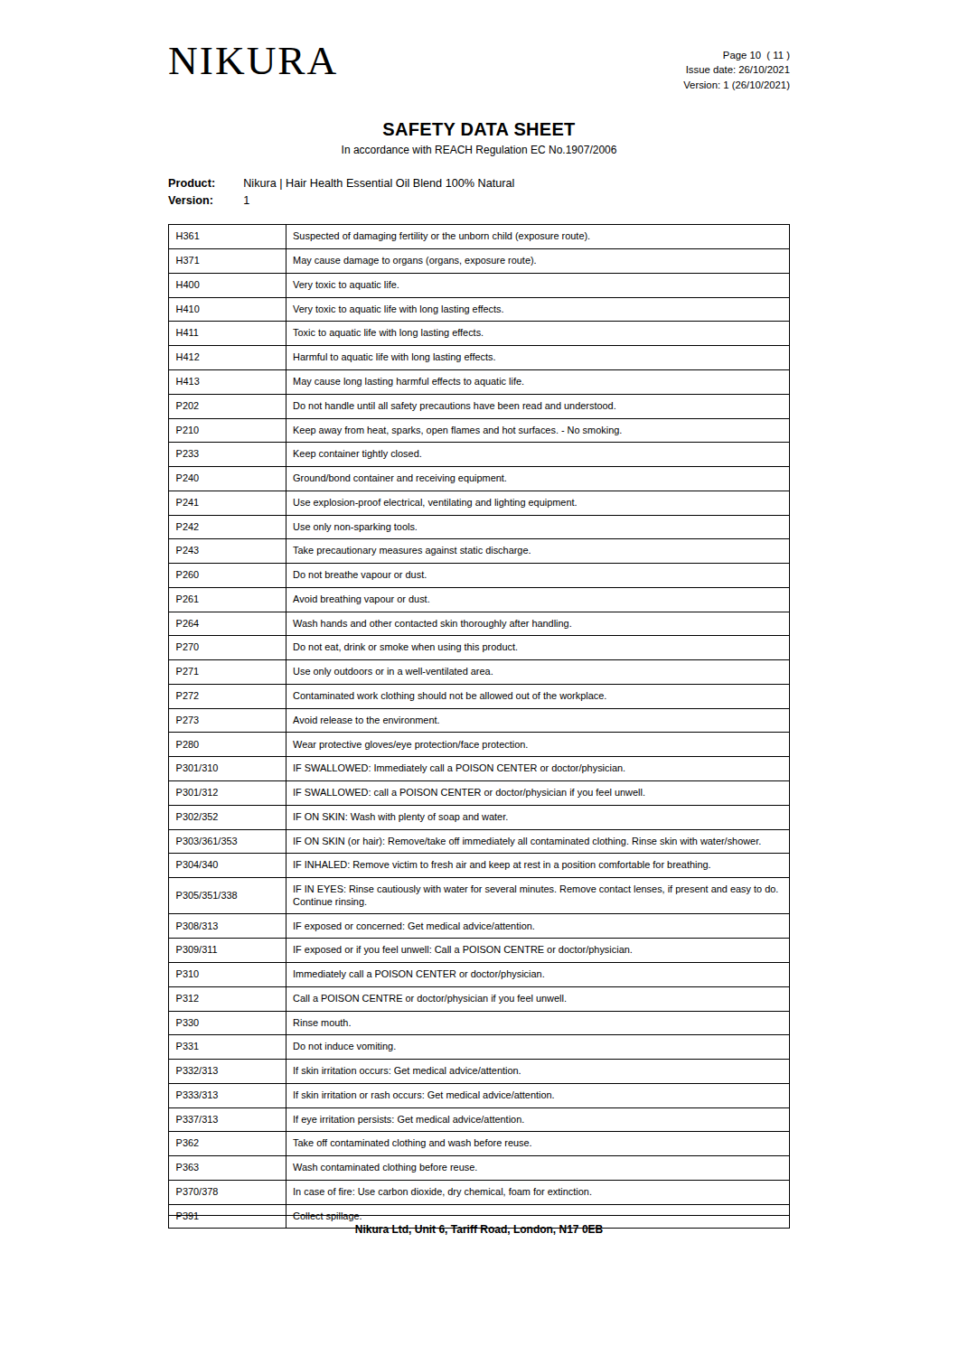NIKURA
Page 10 ( 11 )
Issue date: 26/10/2021
Version: 1 (26/10/2021)
SAFETY DATA SHEET
In accordance with REACH Regulation EC No.1907/2006
Product: Nikura | Hair Health Essential Oil Blend 100% Natural
Version: 1
| H361 | Suspected of damaging fertility or the unborn child (exposure route). |
| H371 | May cause damage to organs (organs, exposure route). |
| H400 | Very toxic to aquatic life. |
| H410 | Very toxic to aquatic life with long lasting effects. |
| H411 | Toxic to aquatic life with long lasting effects. |
| H412 | Harmful to aquatic life with long lasting effects. |
| H413 | May cause long lasting harmful effects to aquatic life. |
| P202 | Do not handle until all safety precautions have been read and understood. |
| P210 | Keep away from heat, sparks, open flames and hot surfaces. - No smoking. |
| P233 | Keep container tightly closed. |
| P240 | Ground/bond container and receiving equipment. |
| P241 | Use explosion-proof electrical, ventilating and lighting equipment. |
| P242 | Use only non-sparking tools. |
| P243 | Take precautionary measures against static discharge. |
| P260 | Do not breathe vapour or dust. |
| P261 | Avoid breathing vapour or dust. |
| P264 | Wash hands and other contacted skin thoroughly after handling. |
| P270 | Do not eat, drink or smoke when using this product. |
| P271 | Use only outdoors or in a well-ventilated area. |
| P272 | Contaminated work clothing should not be allowed out of the workplace. |
| P273 | Avoid release to the environment. |
| P280 | Wear protective gloves/eye protection/face protection. |
| P301/310 | IF SWALLOWED: Immediately call a POISON CENTER or doctor/physician. |
| P301/312 | IF SWALLOWED: call a POISON CENTER or doctor/physician if you feel unwell. |
| P302/352 | IF ON SKIN: Wash with plenty of soap and water. |
| P303/361/353 | IF ON SKIN (or hair): Remove/take off immediately all contaminated clothing. Rinse skin with water/shower. |
| P304/340 | IF INHALED: Remove victim to fresh air and keep at rest in a position comfortable for breathing. |
| P305/351/338 | IF IN EYES: Rinse cautiously with water for several minutes. Remove contact lenses, if present and easy to do. Continue rinsing. |
| P308/313 | IF exposed or concerned: Get medical advice/attention. |
| P309/311 | IF exposed or if you feel unwell: Call a POISON CENTRE or doctor/physician. |
| P310 | Immediately call a POISON CENTER or doctor/physician. |
| P312 | Call a POISON CENTRE or doctor/physician if you feel unwell. |
| P330 | Rinse mouth. |
| P331 | Do not induce vomiting. |
| P332/313 | If skin irritation occurs: Get medical advice/attention. |
| P333/313 | If skin irritation or rash occurs: Get medical advice/attention. |
| P337/313 | If eye irritation persists: Get medical advice/attention. |
| P362 | Take off contaminated clothing and wash before reuse. |
| P363 | Wash contaminated clothing before reuse. |
| P370/378 | In case of fire: Use carbon dioxide, dry chemical, foam for extinction. |
| P391 | Collect spillage. |
Nikura Ltd, Unit 6, Tariff Road, London, N17 0EB